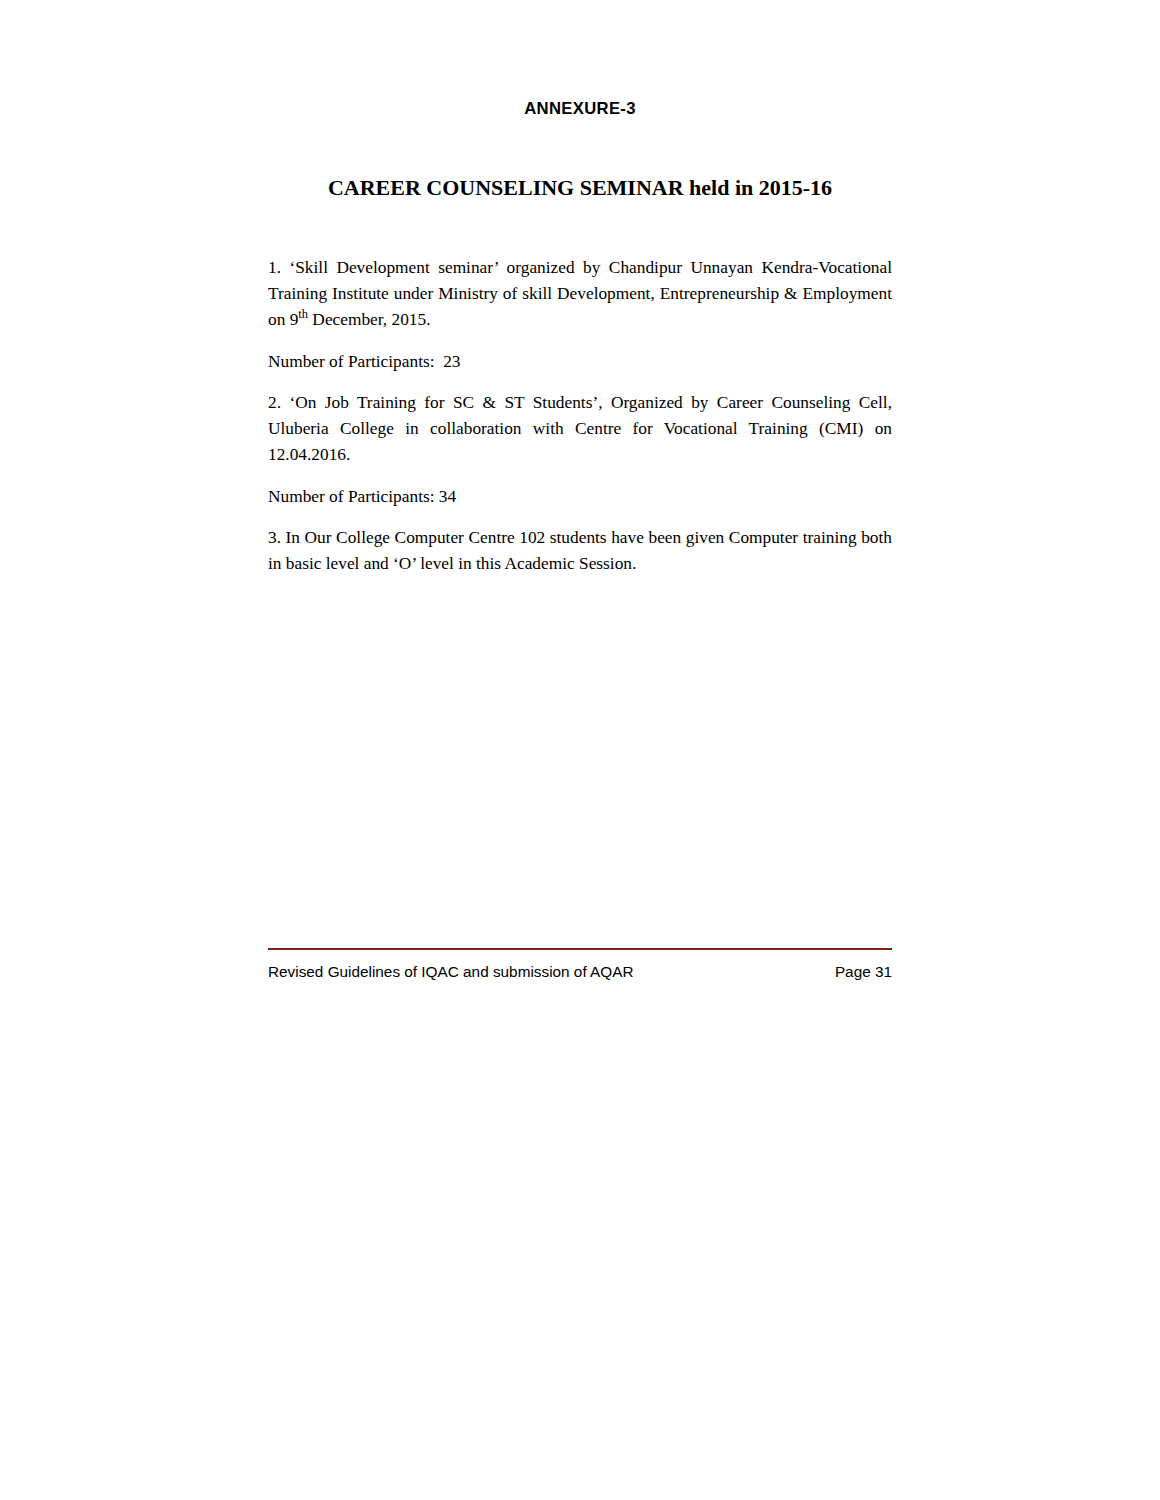ANNEXURE-3
CAREER COUNSELING SEMINAR held in 2015-16
1. ‘Skill Development seminar’ organized by Chandipur Unnayan Kendra-Vocational Training Institute under Ministry of skill Development, Entrepreneurship & Employment on 9th December, 2015.
Number of Participants: 23
2. ‘On Job Training for SC & ST Students’, Organized by Career Counseling Cell, Uluberia College in collaboration with Centre for Vocational Training (CMI) on 12.04.2016.
Number of Participants: 34
3. In Our College Computer Centre 102 students have been given Computer training both in basic level and ‘O’ level in this Academic Session.
Revised Guidelines of IQAC and submission of AQAR
Page 31